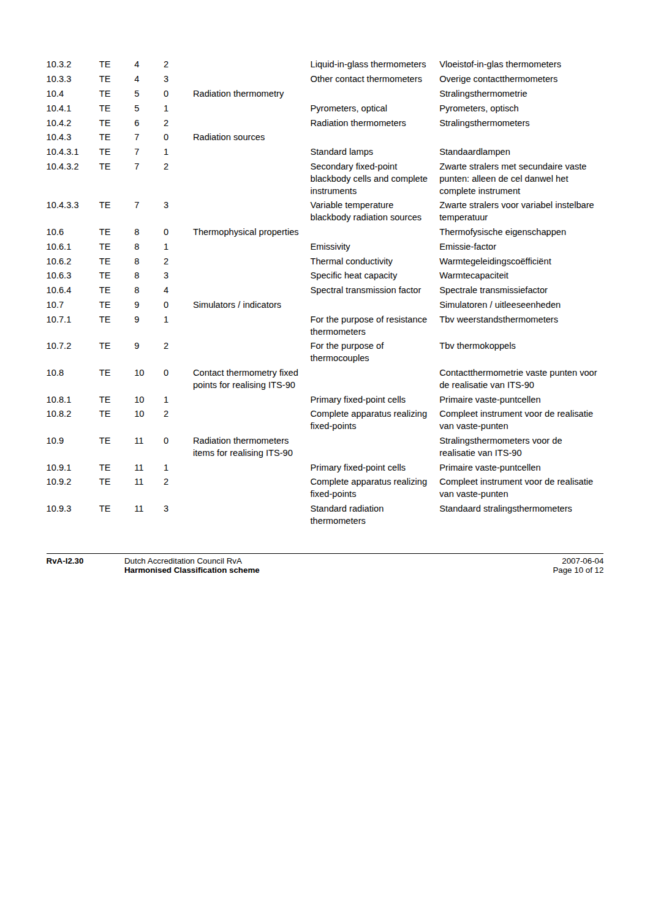| 10.3.2 | TE | 4 | 2 | | Liquid-in-glass thermometers | Vloeistof-in-glas thermometers |
| 10.3.3 | TE | 4 | 3 | | Other contact thermometers | Overige contactthermometers |
| 10.4 | TE | 5 | 0 | Radiation thermometry | | Stralingsthermometrie |
| 10.4.1 | TE | 5 | 1 | | Pyrometers, optical | Pyrometers, optisch |
| 10.4.2 | TE | 6 | 2 | | Radiation thermometers | Stralingsthermometers |
| 10.4.3 | TE | 7 | 0 | Radiation sources | | |
| 10.4.3.1 | TE | 7 | 1 | | Standard lamps | Standaardlampen |
| 10.4.3.2 | TE | 7 | 2 | | Secondary fixed-point blackbody cells and complete instruments | Zwarte stralers met secundaire vaste punten: alleen de cel danwel het complete instrument |
| 10.4.3.3 | TE | 7 | 3 | | Variable temperature blackbody radiation sources | Zwarte stralers voor variabel instelbare temperatuur |
| 10.6 | TE | 8 | 0 | Thermophysical properties | | Thermofysische eigenschappen |
| 10.6.1 | TE | 8 | 1 | | Emissivity | Emissie-factor |
| 10.6.2 | TE | 8 | 2 | | Thermal conductivity | Warmtegeleidingscoëfficiënt |
| 10.6.3 | TE | 8 | 3 | | Specific heat capacity | Warmtecapaciteit |
| 10.6.4 | TE | 8 | 4 | | Spectral transmission factor | Spectrale transmissiefactor |
| 10.7 | TE | 9 | 0 | Simulators / indicators | | Simulatoren / uitleeseenheden |
| 10.7.1 | TE | 9 | 1 | | For the purpose of resistance thermometers | Tbv weerstandsthermometers |
| 10.7.2 | TE | 9 | 2 | | For the purpose of thermocouples | Tbv thermokoppels |
| 10.8 | TE | 10 | 0 | Contact thermometry fixed points for realising ITS-90 | | Contactthermometrie vaste punten voor de realisatie van ITS-90 |
| 10.8.1 | TE | 10 | 1 | | Primary fixed-point cells | Primaire vaste-puntcellen |
| 10.8.2 | TE | 10 | 2 | | Complete apparatus realizing fixed-points | Compleet instrument voor de realisatie van vaste-punten |
| 10.9 | TE | 11 | 0 | Radiation thermometers items for realising ITS-90 | | Stralingsthermometers voor de realisatie van ITS-90 |
| 10.9.1 | TE | 11 | 1 | | Primary fixed-point cells | Primaire vaste-puntcellen |
| 10.9.2 | TE | 11 | 2 | | Complete apparatus realizing fixed-points | Compleet instrument voor de realisatie van vaste-punten |
| 10.9.3 | TE | 11 | 3 | | Standard radiation thermometers | Standaard stralingsthermometers |
| RvA-I2.30 | Dutch Accreditation Council RvA | 2007-06-04 |
| | Harmonised Classification scheme | Page 10 of 12 |